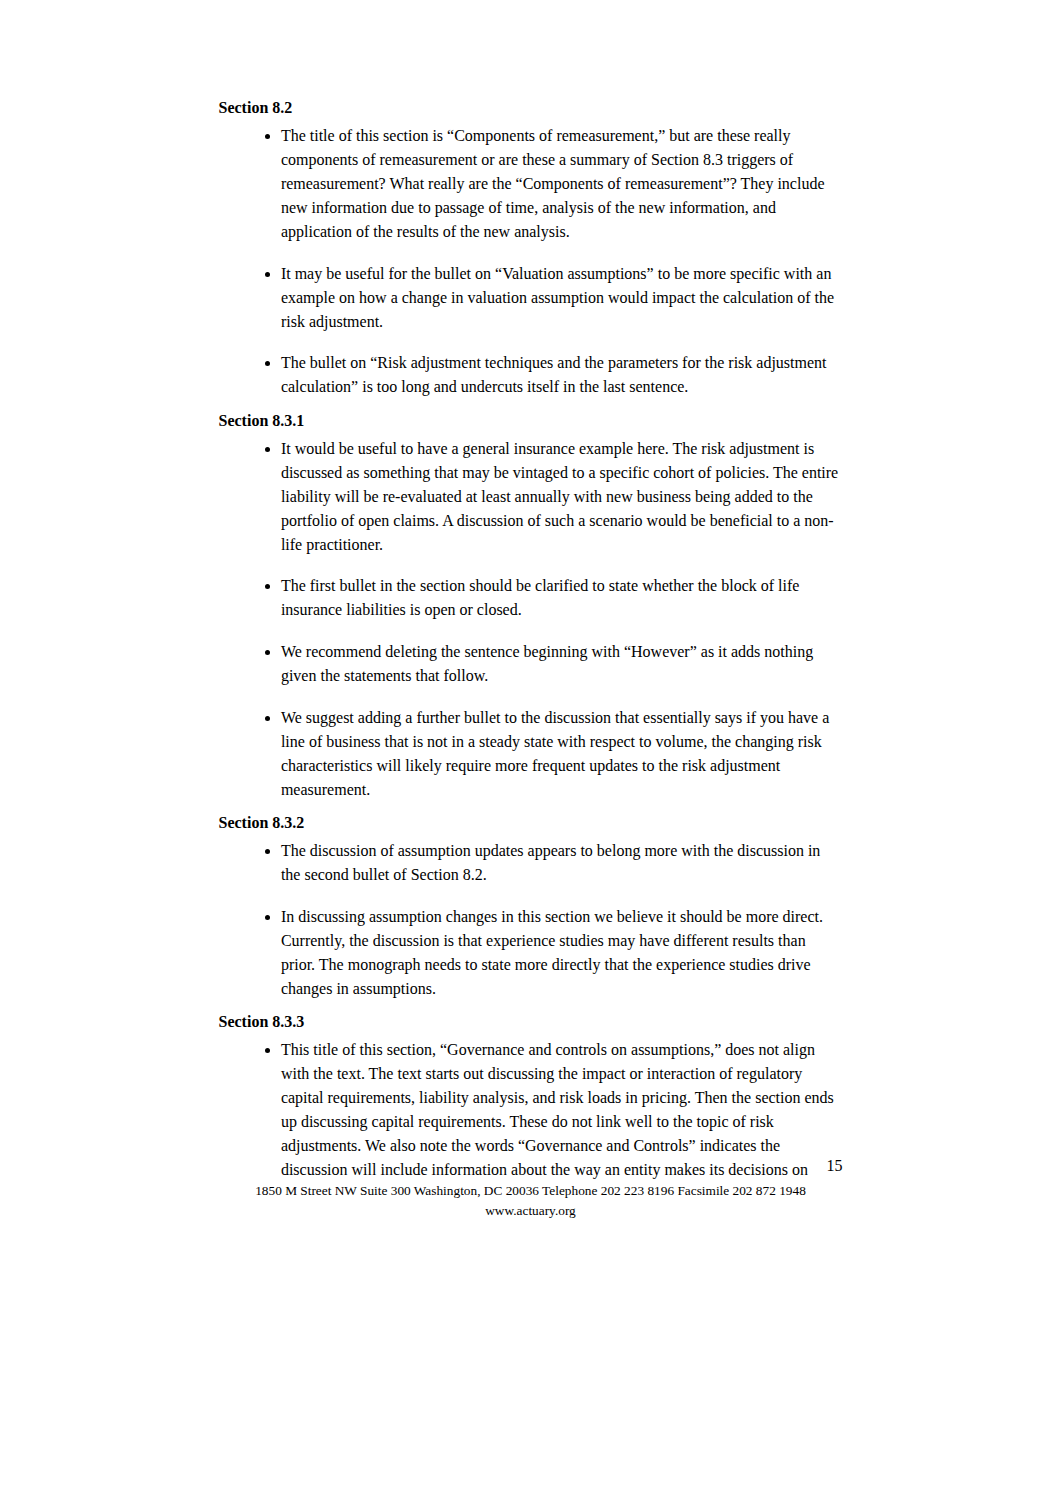Section 8.2
The title of this section is “Components of remeasurement,” but are these really components of remeasurement or are these a summary of Section 8.3 triggers of remeasurement? What really are the “Components of remeasurement”? They include new information due to passage of time, analysis of the new information, and application of the results of the new analysis.
It may be useful for the bullet on “Valuation assumptions” to be more specific with an example on how a change in valuation assumption would impact the calculation of the risk adjustment.
The bullet on “Risk adjustment techniques and the parameters for the risk adjustment calculation” is too long and undercuts itself in the last sentence.
Section 8.3.1
It would be useful to have a general insurance example here. The risk adjustment is discussed as something that may be vintaged to a specific cohort of policies. The entire liability will be re-evaluated at least annually with new business being added to the portfolio of open claims. A discussion of such a scenario would be beneficial to a non-life practitioner.
The first bullet in the section should be clarified to state whether the block of life insurance liabilities is open or closed.
We recommend deleting the sentence beginning with “However” as it adds nothing given the statements that follow.
We suggest adding a further bullet to the discussion that essentially says if you have a line of business that is not in a steady state with respect to volume, the changing risk characteristics will likely require more frequent updates to the risk adjustment measurement.
Section 8.3.2
The discussion of assumption updates appears to belong more with the discussion in the second bullet of Section 8.2.
In discussing assumption changes in this section we believe it should be more direct. Currently, the discussion is that experience studies may have different results than prior. The monograph needs to state more directly that the experience studies drive changes in assumptions.
Section 8.3.3
This title of this section, “Governance and controls on assumptions,” does not align with the text. The text starts out discussing the impact or interaction of regulatory capital requirements, liability analysis, and risk loads in pricing. Then the section ends up discussing capital requirements. These do not link well to the topic of risk adjustments. We also note the words “Governance and Controls” indicates the discussion will include information about the way an entity makes its decisions on
15
1850 M Street NW Suite 300 Washington, DC 20036 Telephone 202 223 8196 Facsimile 202 872 1948 www.actuary.org